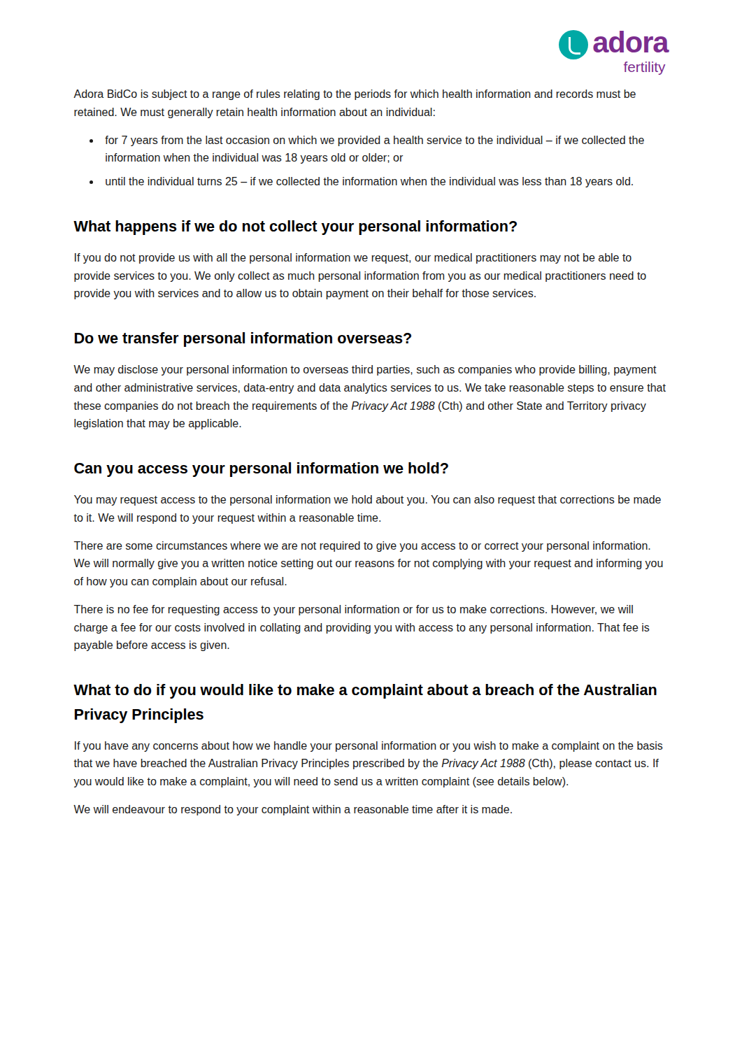adora
fertility
Adora BidCo is subject to a range of rules relating to the periods for which health information and records must be retained. We must generally retain health information about an individual:
for 7 years from the last occasion on which we provided a health service to the individual – if we collected the information when the individual was 18 years old or older; or
until the individual turns 25 – if we collected the information when the individual was less than 18 years old.
What happens if we do not collect your personal information?
If you do not provide us with all the personal information we request, our medical practitioners may not be able to provide services to you. We only collect as much personal information from you as our medical practitioners need to provide you with services and to allow us to obtain payment on their behalf for those services.
Do we transfer personal information overseas?
We may disclose your personal information to overseas third parties, such as companies who provide billing, payment and other administrative services, data-entry and data analytics services to us. We take reasonable steps to ensure that these companies do not breach the requirements of the Privacy Act 1988 (Cth) and other State and Territory privacy legislation that may be applicable.
Can you access your personal information we hold?
You may request access to the personal information we hold about you. You can also request that corrections be made to it. We will respond to your request within a reasonable time.
There are some circumstances where we are not required to give you access to or correct your personal information. We will normally give you a written notice setting out our reasons for not complying with your request and informing you of how you can complain about our refusal.
There is no fee for requesting access to your personal information or for us to make corrections. However, we will charge a fee for our costs involved in collating and providing you with access to any personal information. That fee is payable before access is given.
What to do if you would like to make a complaint about a breach of the Australian Privacy Principles
If you have any concerns about how we handle your personal information or you wish to make a complaint on the basis that we have breached the Australian Privacy Principles prescribed by the Privacy Act 1988 (Cth), please contact us. If you would like to make a complaint, you will need to send us a written complaint (see details below).
We will endeavour to respond to your complaint within a reasonable time after it is made.